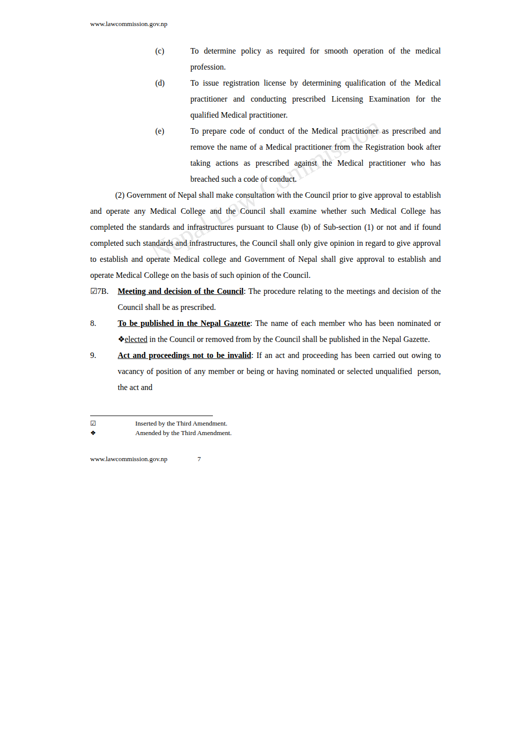www.lawcommission.gov.np
Nepal Law Commission
(c)
To determine policy as required for smooth operation of the medical profession.
(d)
To issue registration license by determining qualification of the Medical practitioner and conducting prescribed Licensing Examination for the qualified Medical practitioner.
(e)
To prepare code of conduct of the Medical practitioner as prescribed and remove the name of a Medical practitioner from the Registration book after taking actions as prescribed against the Medical practitioner who has breached such a code of conduct.
(2) Government of Nepal shall make consultation with the Council prior to give approval to establish and operate any Medical College and the Council shall examine whether such Medical College has completed the standards and infrastructures pursuant to Clause (b) of Sub-section (1) or not and if found completed such standards and infrastructures, the Council shall only give opinion in regard to give approval to establish and operate Medical college and Government of Nepal shall give approval to establish and operate Medical College on the basis of such opinion of the Council.
☑7B.
Meeting and decision of the Council: The procedure relating to the meetings and decision of the Council shall be as prescribed.
8.
To be published in the Nepal Gazette: The name of each member who has been nominated or ❖elected in the Council or removed from by the Council shall be published in the Nepal Gazette.
9.
Act and proceedings not to be invalid: If an act and proceeding has been carried out owing to vacancy of position of any member or being or having nominated or selected unqualified person, the act and
☑
Inserted by the Third Amendment.
❖
Amended by the Third Amendment.
www.lawcommission.gov.np
7